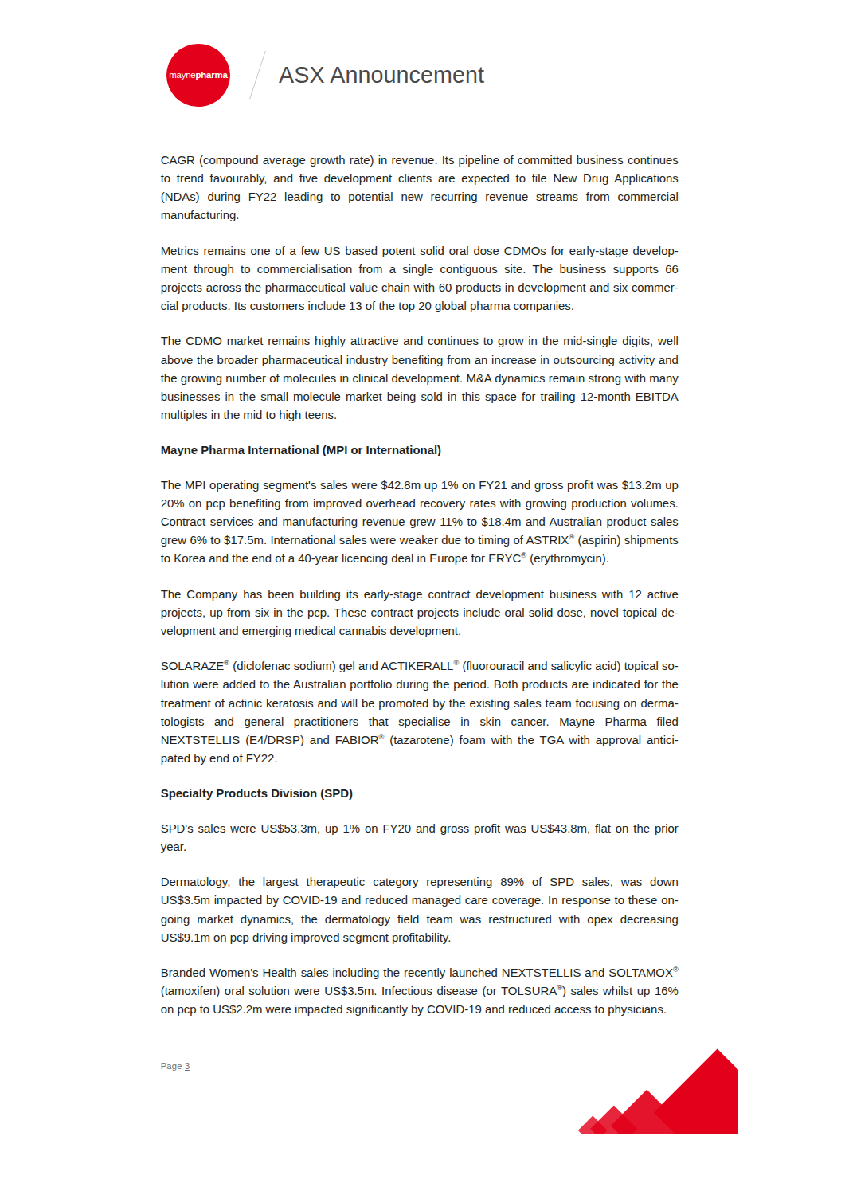maynepharma
ASX Announcement
CAGR (compound average growth rate) in revenue. Its pipeline of committed business continues to trend favourably, and five development clients are expected to file New Drug Applications (NDAs) during FY22 leading to potential new recurring revenue streams from commercial manufacturing.
Metrics remains one of a few US based potent solid oral dose CDMOs for early-stage development through to commercialisation from a single contiguous site. The business supports 66 projects across the pharmaceutical value chain with 60 products in development and six commercial products. Its customers include 13 of the top 20 global pharma companies.
The CDMO market remains highly attractive and continues to grow in the mid-single digits, well above the broader pharmaceutical industry benefiting from an increase in outsourcing activity and the growing number of molecules in clinical development. M&A dynamics remain strong with many businesses in the small molecule market being sold in this space for trailing 12-month EBITDA multiples in the mid to high teens.
Mayne Pharma International (MPI or International)
The MPI operating segment's sales were $42.8m up 1% on FY21 and gross profit was $13.2m up 20% on pcp benefiting from improved overhead recovery rates with growing production volumes. Contract services and manufacturing revenue grew 11% to $18.4m and Australian product sales grew 6% to $17.5m. International sales were weaker due to timing of ASTRIX® (aspirin) shipments to Korea and the end of a 40-year licencing deal in Europe for ERYC® (erythromycin).
The Company has been building its early-stage contract development business with 12 active projects, up from six in the pcp. These contract projects include oral solid dose, novel topical development and emerging medical cannabis development.
SOLARAZE® (diclofenac sodium) gel and ACTIKERALL® (fluorouracil and salicylic acid) topical solution were added to the Australian portfolio during the period. Both products are indicated for the treatment of actinic keratosis and will be promoted by the existing sales team focusing on dermatologists and general practitioners that specialise in skin cancer. Mayne Pharma filed NEXTSTELLIS (E4/DRSP) and FABIOR® (tazarotene) foam with the TGA with approval anticipated by end of FY22.
Specialty Products Division (SPD)
SPD's sales were US$53.3m, up 1% on FY20 and gross profit was US$43.8m, flat on the prior year.
Dermatology, the largest therapeutic category representing 89% of SPD sales, was down US$3.5m impacted by COVID-19 and reduced managed care coverage. In response to these ongoing market dynamics, the dermatology field team was restructured with opex decreasing US$9.1m on pcp driving improved segment profitability.
Branded Women's Health sales including the recently launched NEXTSTELLIS and SOLTAMOX® (tamoxifen) oral solution were US$3.5m. Infectious disease (or TOLSURA®) sales whilst up 16% on pcp to US$2.2m were impacted significantly by COVID-19 and reduced access to physicians.
Page 3